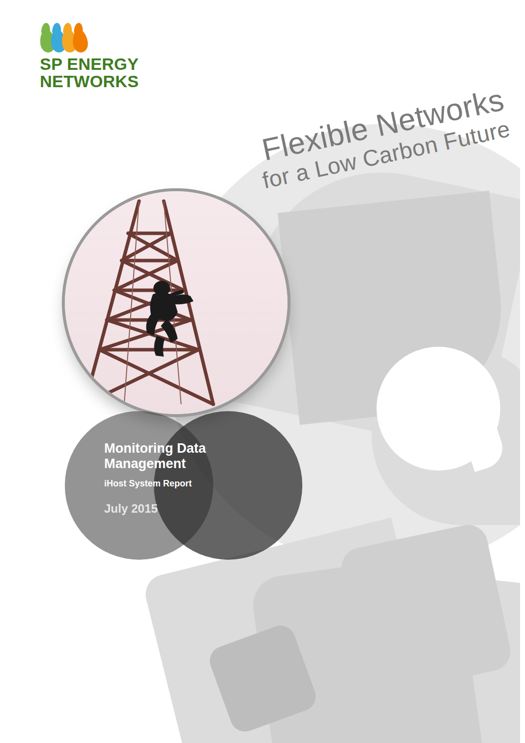SP ENERGY NETWORKS
Flexible Networks for a Low Carbon Future
Monitoring Data
Management
iHost System Report
July 2015